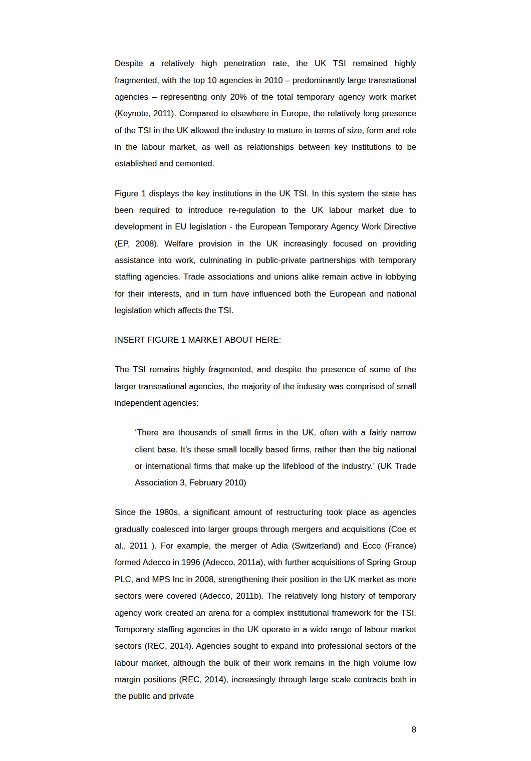Despite a relatively high penetration rate, the UK TSI remained highly fragmented, with the top 10 agencies in 2010 – predominantly large transnational agencies – representing only 20% of the total temporary agency work market (Keynote, 2011). Compared to elsewhere in Europe, the relatively long presence of the TSI in the UK allowed the industry to mature in terms of size, form and role in the labour market, as well as relationships between key institutions to be established and cemented.
Figure 1 displays the key institutions in the UK TSI. In this system the state has been required to introduce re-regulation to the UK labour market due to development in EU legislation - the European Temporary Agency Work Directive (EP, 2008). Welfare provision in the UK increasingly focused on providing assistance into work, culminating in public-private partnerships with temporary staffing agencies. Trade associations and unions alike remain active in lobbying for their interests, and in turn have influenced both the European and national legislation which affects the TSI.
INSERT FIGURE 1 MARKET ABOUT HERE:
The TSI remains highly fragmented, and despite the presence of some of the larger transnational agencies, the majority of the industry was comprised of small independent agencies:
‘There are thousands of small firms in the UK, often with a fairly narrow client base. It’s these small locally based firms, rather than the big national or international firms that make up the lifeblood of the industry.’ (UK Trade Association 3, February 2010)
Since the 1980s, a significant amount of restructuring took place as agencies gradually coalesced into larger groups through mergers and acquisitions (Coe et al., 2011 ). For example, the merger of Adia (Switzerland) and Ecco (France) formed Adecco in 1996 (Adecco, 2011a), with further acquisitions of Spring Group PLC, and MPS Inc in 2008, strengthening their position in the UK market as more sectors were covered (Adecco, 2011b). The relatively long history of temporary agency work created an arena for a complex institutional framework for the TSI. Temporary staffing agencies in the UK operate in a wide range of labour market sectors (REC, 2014). Agencies sought to expand into professional sectors of the labour market, although the bulk of their work remains in the high volume low margin positions (REC, 2014), increasingly through large scale contracts both in the public and private
8